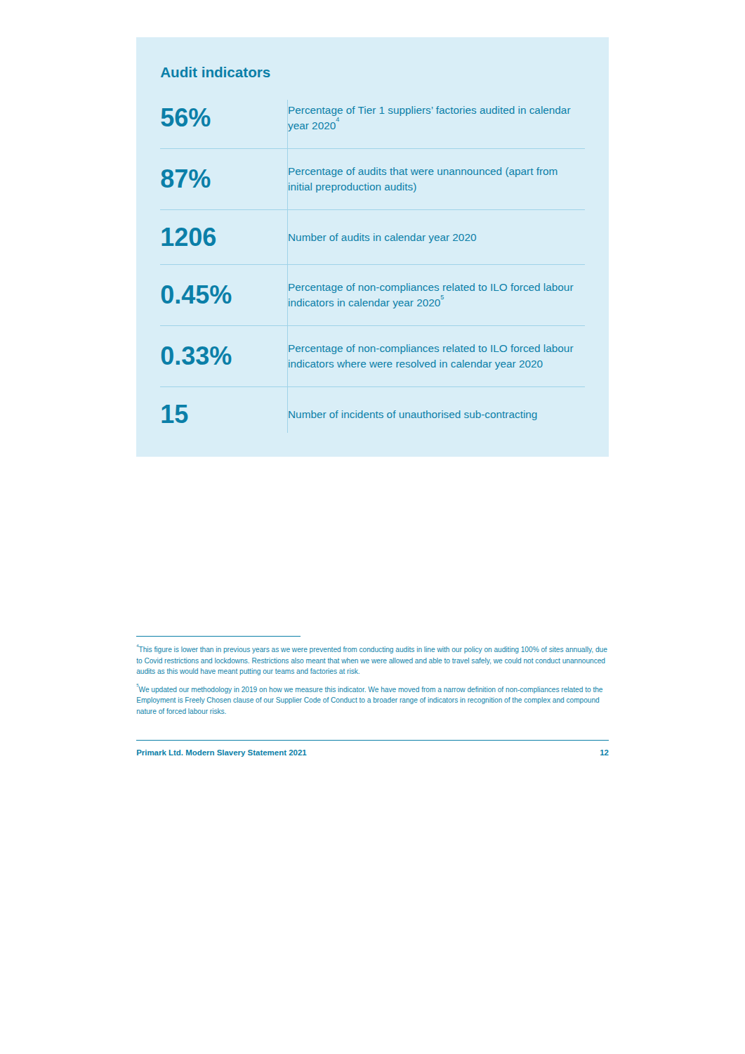Audit indicators
| 56% | Percentage of Tier 1 suppliers’ factories audited in calendar year 2020 4 |
| 87% | Percentage of audits that were unannounced (apart from initial preproduction audits) |
| 1206 | Number of audits in calendar year 2020 |
| 0.45% | Percentage of non-compliances related to ILO forced labour indicators in calendar year 2020 5 |
| 0.33% | Percentage of non-compliances related to ILO forced labour indicators where were resolved in calendar year 2020 |
| 15 | Number of incidents of unauthorised sub-contracting |
4This figure is lower than in previous years as we were prevented from conducting audits in line with our policy on auditing 100% of sites annually, due to Covid restrictions and lockdowns. Restrictions also meant that when we were allowed and able to travel safely, we could not conduct unannounced audits as this would have meant putting our teams and factories at risk.
5We updated our methodology in 2019 on how we measure this indicator. We have moved from a narrow definition of non-compliances related to the Employment is Freely Chosen clause of our Supplier Code of Conduct to a broader range of indicators in recognition of the complex and compound nature of forced labour risks.
Primark Ltd. Modern Slavery Statement 2021 12